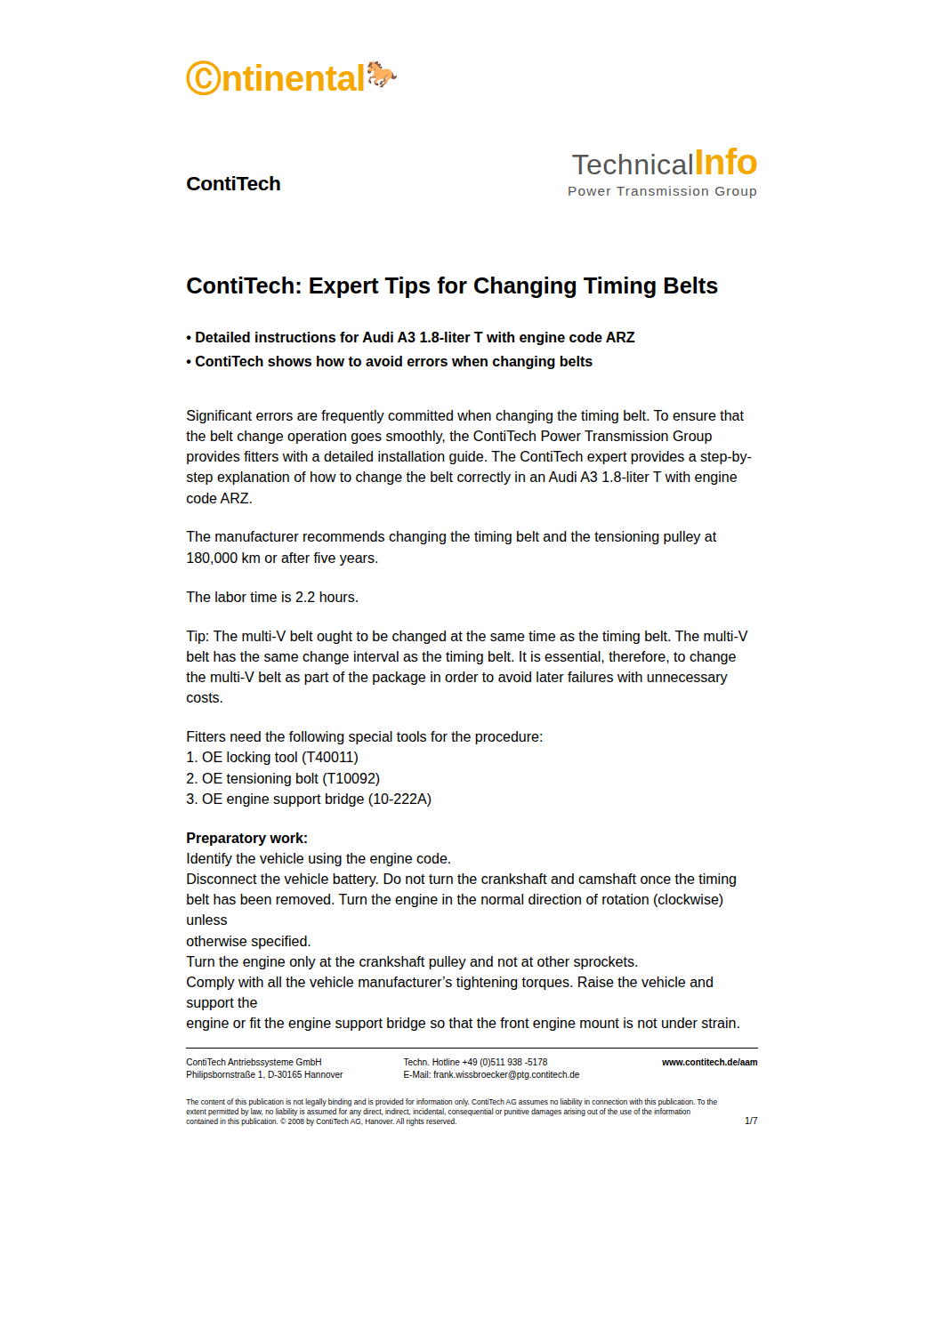Ⓒntinental🐎
ContiTech
TechnicalInfo
Power Transmission Group
ContiTech: Expert Tips for Changing Timing Belts
• Detailed instructions for Audi A3 1.8-liter T with engine code ARZ
• ContiTech shows how to avoid errors when changing belts
Significant errors are frequently committed when changing the timing belt. To ensure that the belt change operation goes smoothly, the ContiTech Power Transmission Group provides fitters with a detailed installation guide. The ContiTech expert provides a step-by-step explanation of how to change the belt correctly in an Audi A3 1.8-liter T with engine code ARZ.
The manufacturer recommends changing the timing belt and the tensioning pulley at 180,000 km or after five years.
The labor time is 2.2 hours.
Tip: The multi-V belt ought to be changed at the same time as the timing belt. The multi-V belt has the same change interval as the timing belt. It is essential, therefore, to change the multi-V belt as part of the package in order to avoid later failures with unnecessary costs.
Fitters need the following special tools for the procedure:
1. OE locking tool (T40011)
2. OE tensioning bolt (T10092)
3. OE engine support bridge (10-222A)
Preparatory work:
Identify the vehicle using the engine code.
Disconnect the vehicle battery. Do not turn the crankshaft and camshaft once the timing
belt has been removed. Turn the engine in the normal direction of rotation (clockwise) unless
otherwise specified.
Turn the engine only at the crankshaft pulley and not at other sprockets.
Comply with all the vehicle manufacturer’s tightening torques. Raise the vehicle and support the
engine or fit the engine support bridge so that the front engine mount is not under strain.
ContiTech Antriebssysteme GmbH
Philipsbornstraße 1, D-30165 Hannover
Techn. Hotline +49 (0)511 938 -5178
E-Mail: frank.wissbroecker@ptg.contitech.de
www.contitech.de/aam
The content of this publication is not legally binding and is provided for information only. ContiTech AG assumes no liability in connection with this publication. To the extent permitted by law, no liability is assumed for any direct, indirect, incidental, consequential or punitive damages arising out of the use of the information contained in this publication. © 2008 by ContiTech AG, Hanover. All rights reserved. 1/7